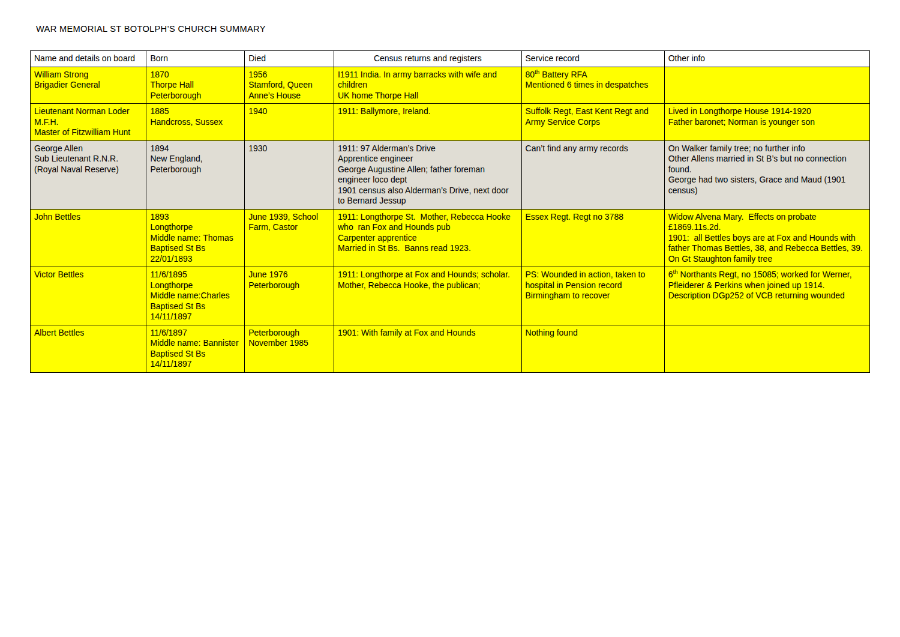War Memorial St Botolph’s Church Summary
| Name and details on board | Born | Died | Census returns and registers | Service record | Other info |
| --- | --- | --- | --- | --- | --- |
| William Strong Brigadier General | 1870 Thorpe Hall Peterborough | 1956 Stamford, Queen Anne’s House | I1911 India. In army barracks with wife and children UK home Thorpe Hall | 80 th Battery RFA Mentioned 6 times in despatches | |
| Lieutenant Norman Loder M.F.H. Master of Fitzwilliam Hunt | 1885 Handcross, Sussex | 1940 | 1911: Ballymore, Ireland. | Suffolk Regt, East Kent Regt and Army Service Corps | Lived in Longthorpe House 1914-1920 Father baronet; Norman is younger son |
| George Allen Sub Lieutenant R.N.R. (Royal Naval Reserve) | 1894 New England, Peterborough | 1930 | 1911: 97 Alderman’s Drive Apprentice engineer George Augustine Allen; father foreman engineer loco dept 1901 census also Alderman’s Drive, next door to Bernard Jessup | Can’t find any army records | On Walker family tree; no further info Other Allens married in St B’s but no connection found. George had two sisters, Grace and Maud (1901 census) |
| John Bettles | 1893 Longthorpe Middle name: Thomas Baptised St Bs 22/01/1893 | June 1939, School Farm, Castor | 1911: Longthorpe St. Mother, Rebecca Hooke who ran Fox and Hounds pub Carpenter apprentice Married in St Bs. Banns read 1923. | Essex Regt. Regt no 3788 | Widow Alvena Mary. Effects on probate £1869.11s.2d. 1901: all Bettles boys are at Fox and Hounds with father Thomas Bettles, 38, and Rebecca Bettles, 39. On Gt Staughton family tree |
| Victor Bettles | 11/6/1895 Longthorpe Middle name:Charles Baptised St Bs 14/11/1897 | June 1976 Peterborough | 1911: Longthorpe at Fox and Hounds; scholar. Mother, Rebecca Hooke, the publican; | PS: Wounded in action, taken to hospital in Pension record Birmingham to recover | 6 th Northants Regt, no 15085; worked for Werner, Pfleiderer & Perkins when joined up 1914. Description DGp252 of VCB returning wounded |
| Albert Bettles | 11/6/1897 Middle name: Bannister Baptised St Bs 14/11/1897 | Peterborough November 1985 | 1901: With family at Fox and Hounds | Nothing found | |